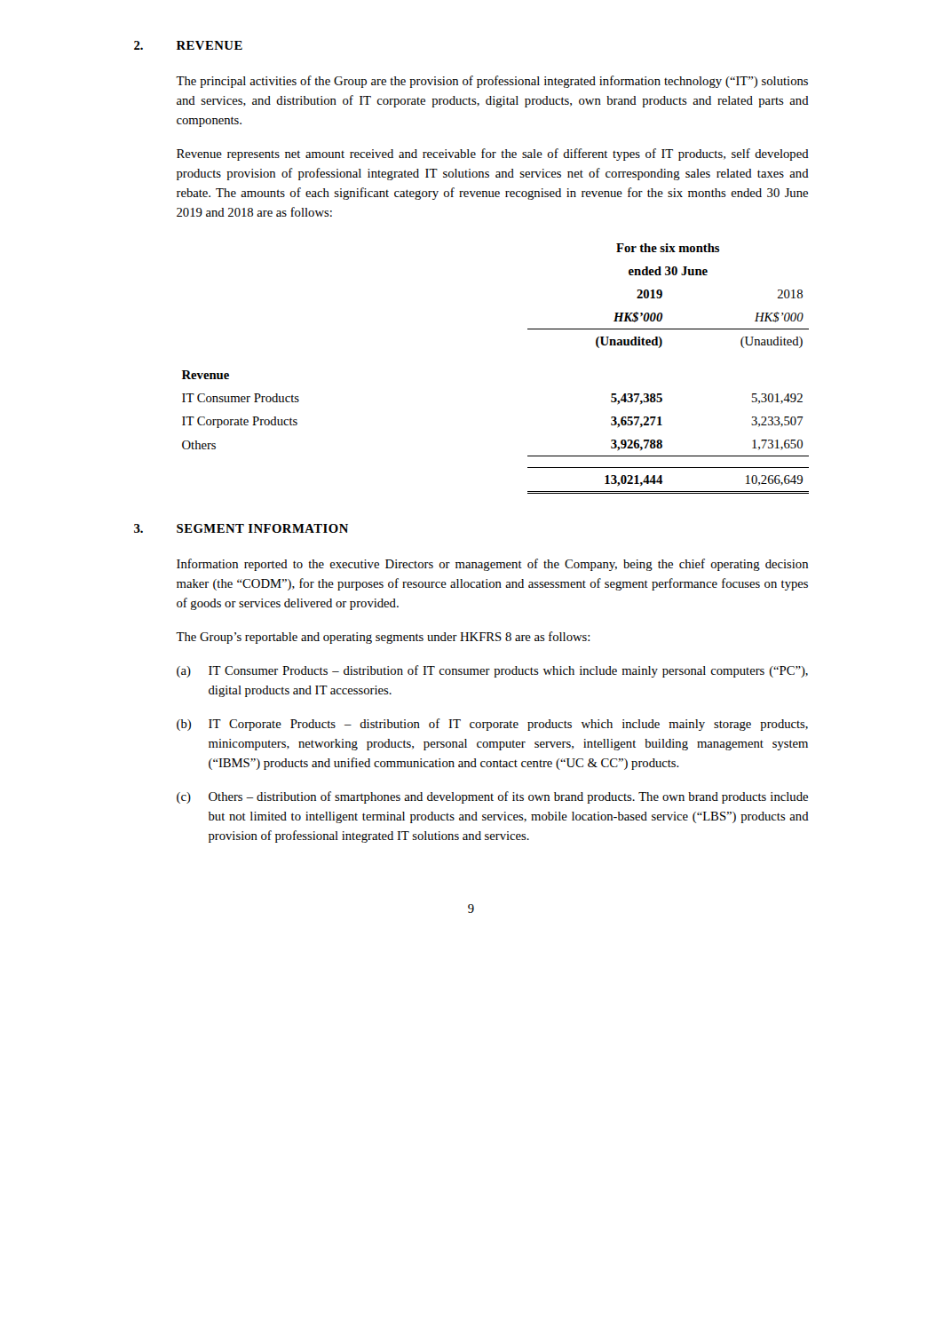2.
REVENUE
The principal activities of the Group are the provision of professional integrated information technology (“IT”) solutions and services, and distribution of IT corporate products, digital products, own brand products and related parts and components.
Revenue represents net amount received and receivable for the sale of different types of IT products, self developed products provision of professional integrated IT solutions and services net of corresponding sales related taxes and rebate. The amounts of each significant category of revenue recognised in revenue for the six months ended 30 June 2019 and 2018 are as follows:
| | For the six months |
| | ended 30 June |
| | 2019 | 2018 |
| | HK$’000 | HK$’000 |
| | (Unaudited) | (Unaudited) |
| Revenue | | |
| IT Consumer Products | 5,437,385 | 5,301,492 |
| IT Corporate Products | 3,657,271 | 3,233,507 |
| Others | 3,926,788 | 1,731,650 |
| | 13,021,444 | 10,266,649 |
3.
SEGMENT INFORMATION
Information reported to the executive Directors or management of the Company, being the chief operating decision maker (the “CODM”), for the purposes of resource allocation and assessment of segment performance focuses on types of goods or services delivered or provided.
The Group’s reportable and operating segments under HKFRS 8 are as follows:
(a) IT Consumer Products – distribution of IT consumer products which include mainly personal computers (“PC”), digital products and IT accessories.
(b) IT Corporate Products – distribution of IT corporate products which include mainly storage products, minicomputers, networking products, personal computer servers, intelligent building management system (“IBMS”) products and unified communication and contact centre (“UC & CC”) products.
(c) Others – distribution of smartphones and development of its own brand products. The own brand products include but not limited to intelligent terminal products and services, mobile location-based service (“LBS”) products and provision of professional integrated IT solutions and services.
9